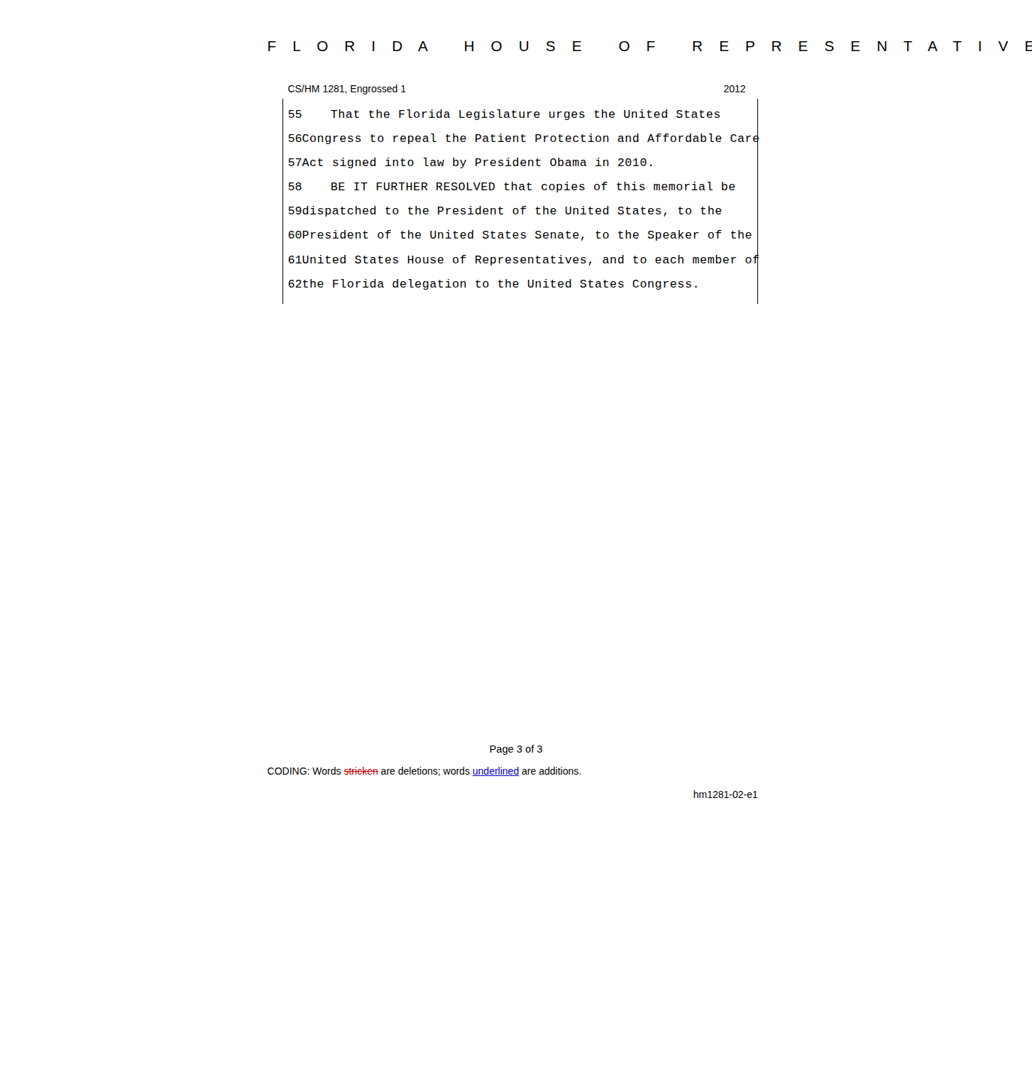F L O R I D A H O U S E O F R E P R E S E N T A T I V E S
CS/HM 1281, Engrossed 1 2012
| 55 | That the Florida Legislature urges the United States |
| 56 | Congress to repeal the Patient Protection and Affordable Care |
| 57 | Act signed into law by President Obama in 2010. |
| 58 | BE IT FURTHER RESOLVED that copies of this memorial be |
| 59 | dispatched to the President of the United States, to the |
| 60 | President of the United States Senate, to the Speaker of the |
| 61 | United States House of Representatives, and to each member of |
| 62 | the Florida delegation to the United States Congress. |
Page 3 of 3
CODING: Words stricken are deletions; words underlined are additions.
hm1281-02-e1